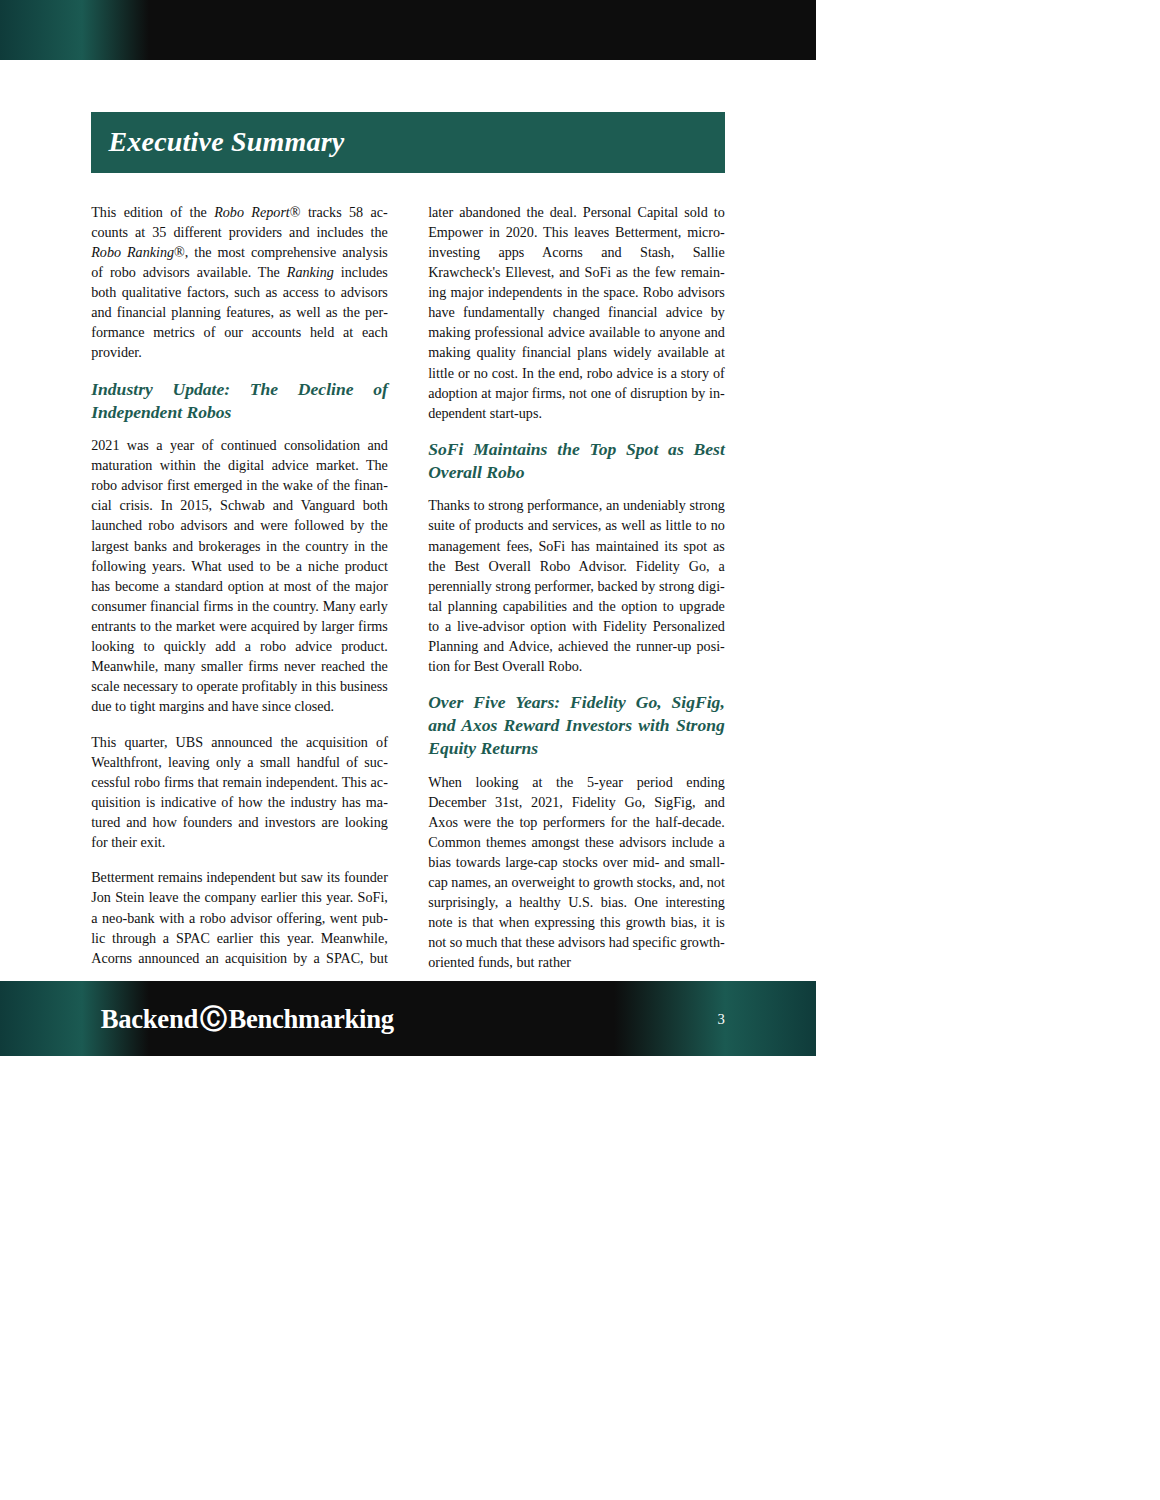Executive Summary
This edition of the Robo Report® tracks 58 accounts at 35 different providers and includes the Robo Ranking®, the most comprehensive analysis of robo advisors available. The Ranking includes both qualitative factors, such as access to advisors and financial planning features, as well as the performance metrics of our accounts held at each provider.
Industry Update: The Decline of Independent Robos
2021 was a year of continued consolidation and maturation within the digital advice market. The robo advisor first emerged in the wake of the financial crisis. In 2015, Schwab and Vanguard both launched robo advisors and were followed by the largest banks and brokerages in the country in the following years. What used to be a niche product has become a standard option at most of the major consumer financial firms in the country. Many early entrants to the market were acquired by larger firms looking to quickly add a robo advice product. Meanwhile, many smaller firms never reached the scale necessary to operate profitably in this business due to tight margins and have since closed.
This quarter, UBS announced the acquisition of Wealthfront, leaving only a small handful of successful robo firms that remain independent. This acquisition is indicative of how the industry has matured and how founders and investors are looking for their exit.
Betterment remains independent but saw its founder Jon Stein leave the company earlier this year. SoFi, a neo-bank with a robo advisor offering, went public through a SPAC earlier this year. Meanwhile, Acorns announced an acquisition by a SPAC, but later abandoned the deal. Personal Capital sold to Empower in 2020. This leaves Betterment, micro-investing apps Acorns and Stash, Sallie Krawcheck's Ellevest, and SoFi as the few remaining major independents in the space. Robo advisors have fundamentally changed financial advice by making professional advice available to anyone and making quality financial plans widely available at little or no cost. In the end, robo advice is a story of adoption at major firms, not one of disruption by independent start-ups.
SoFi Maintains the Top Spot as Best Overall Robo
Thanks to strong performance, an undeniably strong suite of products and services, as well as little to no management fees, SoFi has maintained its spot as the Best Overall Robo Advisor. Fidelity Go, a perennially strong performer, backed by strong digital planning capabilities and the option to upgrade to a live-advisor option with Fidelity Personalized Planning and Advice, achieved the runner-up position for Best Overall Robo.
Over Five Years: Fidelity Go, SigFig, and Axos Reward Investors with Strong Equity Returns
When looking at the 5-year period ending December 31st, 2021, Fidelity Go, SigFig, and Axos were the top performers for the half-decade. Common themes amongst these advisors include a bias towards large-cap stocks over mid- and small-cap names, an overweight to growth stocks, and, not surprisingly, a healthy U.S. bias. One interesting note is that when expressing this growth bias, it is not so much that these advisors had specific growth-oriented funds, but rather
BackendⒸBenchmarking
3